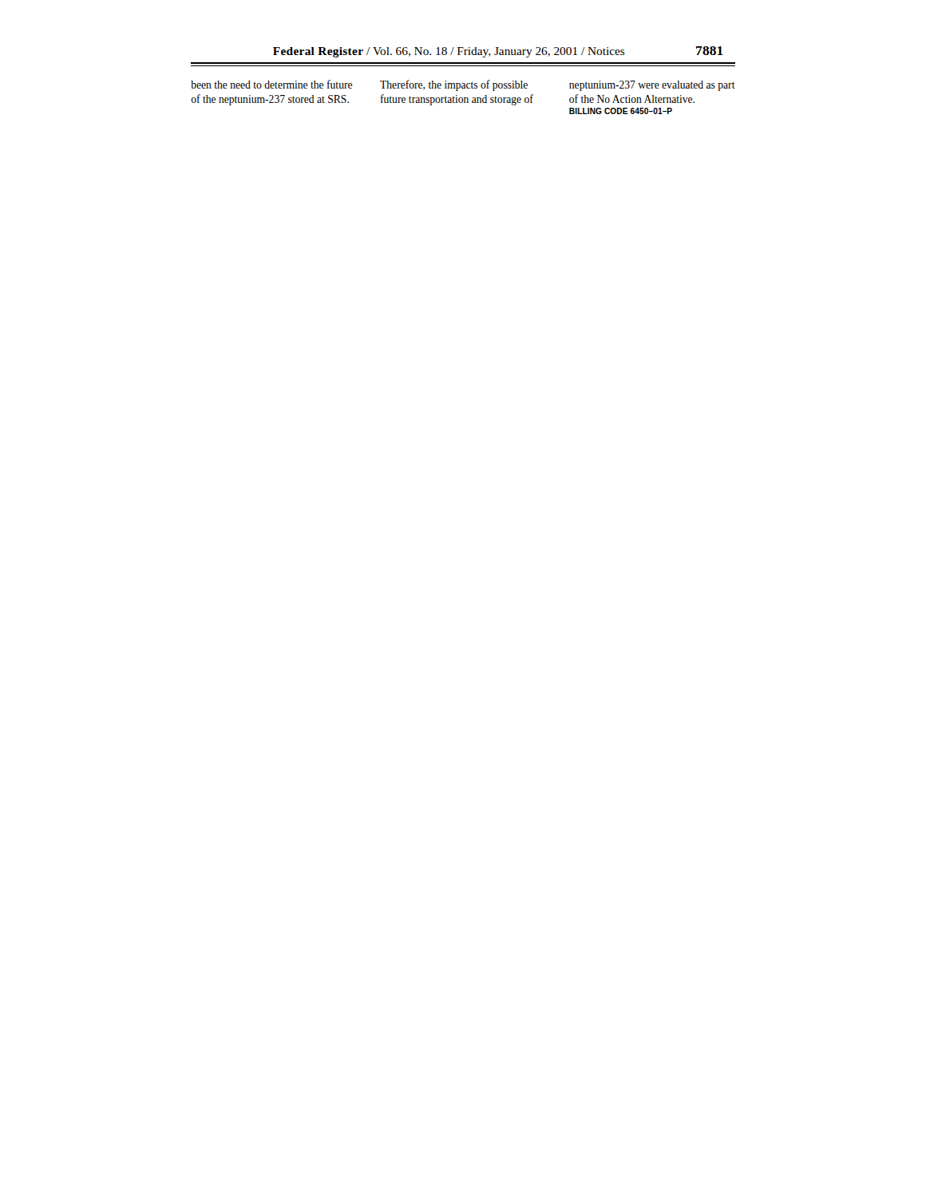Federal Register / Vol. 66, No. 18 / Friday, January 26, 2001 / Notices
7881
been the need to determine the future of the neptunium-237 stored at SRS.
Therefore, the impacts of possible future transportation and storage of
neptunium-237 were evaluated as part of the No Action Alternative.
BILLING CODE 6450–01–P